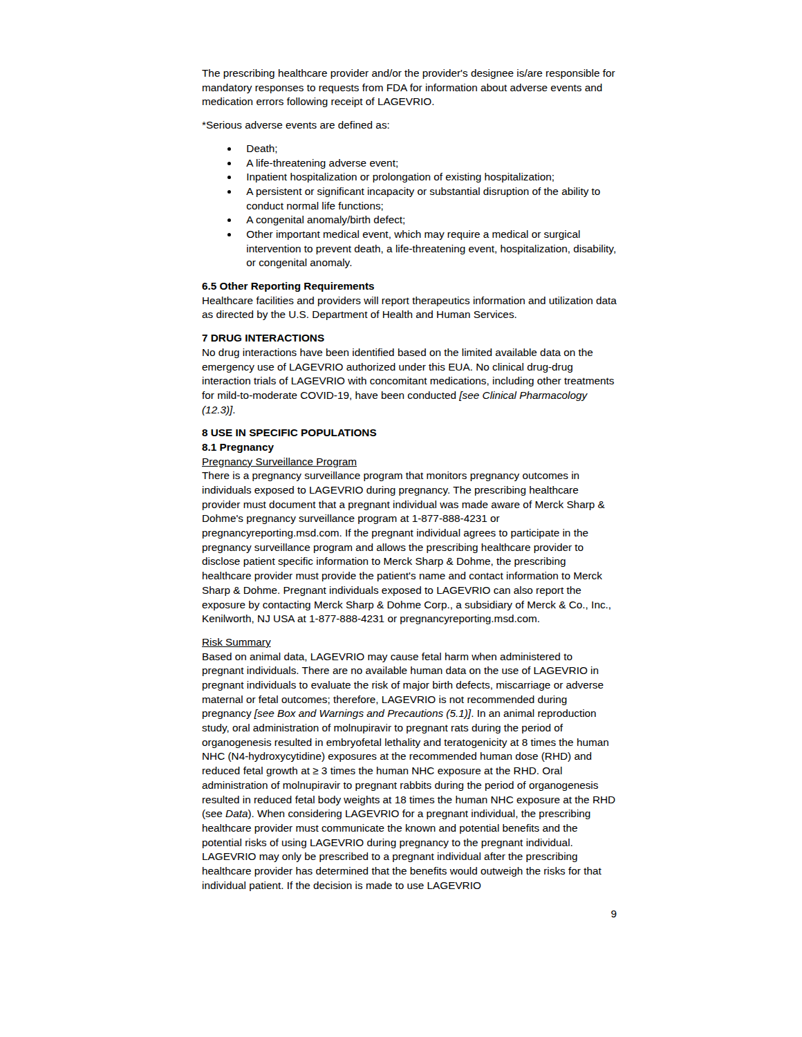The prescribing healthcare provider and/or the provider's designee is/are responsible for mandatory responses to requests from FDA for information about adverse events and medication errors following receipt of LAGEVRIO.
*Serious adverse events are defined as:
Death;
A life-threatening adverse event;
Inpatient hospitalization or prolongation of existing hospitalization;
A persistent or significant incapacity or substantial disruption of the ability to conduct normal life functions;
A congenital anomaly/birth defect;
Other important medical event, which may require a medical or surgical intervention to prevent death, a life-threatening event, hospitalization, disability, or congenital anomaly.
6.5 Other Reporting Requirements
Healthcare facilities and providers will report therapeutics information and utilization data as directed by the U.S. Department of Health and Human Services.
7 DRUG INTERACTIONS
No drug interactions have been identified based on the limited available data on the emergency use of LAGEVRIO authorized under this EUA. No clinical drug-drug interaction trials of LAGEVRIO with concomitant medications, including other treatments for mild-to-moderate COVID-19, have been conducted [see Clinical Pharmacology (12.3)].
8 USE IN SPECIFIC POPULATIONS
8.1 Pregnancy
Pregnancy Surveillance Program
There is a pregnancy surveillance program that monitors pregnancy outcomes in individuals exposed to LAGEVRIO during pregnancy. The prescribing healthcare provider must document that a pregnant individual was made aware of Merck Sharp & Dohme's pregnancy surveillance program at 1-877-888-4231 or pregnancyreporting.msd.com. If the pregnant individual agrees to participate in the pregnancy surveillance program and allows the prescribing healthcare provider to disclose patient specific information to Merck Sharp & Dohme, the prescribing healthcare provider must provide the patient's name and contact information to Merck Sharp & Dohme. Pregnant individuals exposed to LAGEVRIO can also report the exposure by contacting Merck Sharp & Dohme Corp., a subsidiary of Merck & Co., Inc., Kenilworth, NJ USA at 1-877-888-4231 or pregnancyreporting.msd.com.
Risk Summary
Based on animal data, LAGEVRIO may cause fetal harm when administered to pregnant individuals. There are no available human data on the use of LAGEVRIO in pregnant individuals to evaluate the risk of major birth defects, miscarriage or adverse maternal or fetal outcomes; therefore, LAGEVRIO is not recommended during pregnancy [see Box and Warnings and Precautions (5.1)]. In an animal reproduction study, oral administration of molnupiravir to pregnant rats during the period of organogenesis resulted in embryofetal lethality and teratogenicity at 8 times the human NHC (N4-hydroxycytidine) exposures at the recommended human dose (RHD) and reduced fetal growth at ≥ 3 times the human NHC exposure at the RHD. Oral administration of molnupiravir to pregnant rabbits during the period of organogenesis resulted in reduced fetal body weights at 18 times the human NHC exposure at the RHD (see Data). When considering LAGEVRIO for a pregnant individual, the prescribing healthcare provider must communicate the known and potential benefits and the potential risks of using LAGEVRIO during pregnancy to the pregnant individual. LAGEVRIO may only be prescribed to a pregnant individual after the prescribing healthcare provider has determined that the benefits would outweigh the risks for that individual patient. If the decision is made to use LAGEVRIO
9